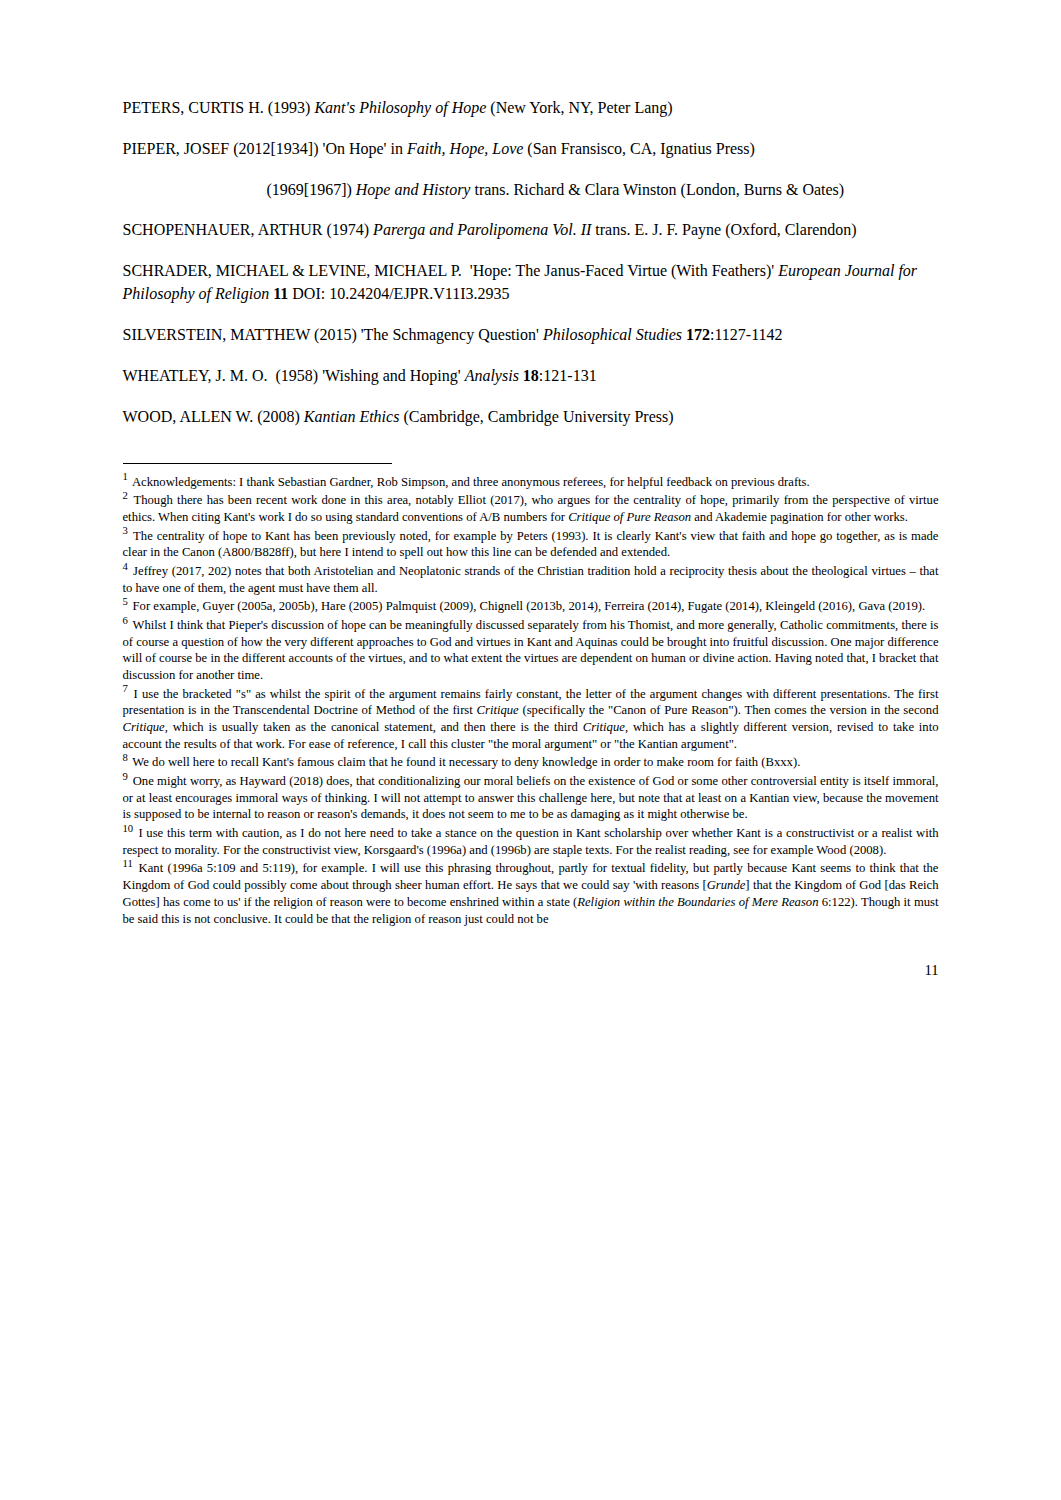PETERS, CURTIS H. (1993) Kant's Philosophy of Hope (New York, NY, Peter Lang)
PIEPER, JOSEF (2012[1934]) 'On Hope' in Faith, Hope, Love (San Fransisco, CA, Ignatius Press)
(1969[1967]) Hope and History trans. Richard & Clara Winston (London, Burns & Oates)
SCHOPENHAUER, ARTHUR (1974) Parerga and Parolipomena Vol. II trans. E. J. F. Payne (Oxford, Clarendon)
SCHRADER, MICHAEL & LEVINE, MICHAEL P. 'Hope: The Janus-Faced Virtue (With Feathers)' European Journal for Philosophy of Religion 11 DOI: 10.24204/EJPR.V11I3.2935
SILVERSTEIN, MATTHEW (2015) 'The Schmagency Question' Philosophical Studies 172:1127-1142
WHEATLEY, J. M. O. (1958) 'Wishing and Hoping' Analysis 18:121-131
WOOD, ALLEN W. (2008) Kantian Ethics (Cambridge, Cambridge University Press)
1 Acknowledgements: I thank Sebastian Gardner, Rob Simpson, and three anonymous referees, for helpful feedback on previous drafts.
2 Though there has been recent work done in this area, notably Elliot (2017), who argues for the centrality of hope, primarily from the perspective of virtue ethics. When citing Kant's work I do so using standard conventions of A/B numbers for Critique of Pure Reason and Akademie pagination for other works.
3 The centrality of hope to Kant has been previously noted, for example by Peters (1993). It is clearly Kant's view that faith and hope go together, as is made clear in the Canon (A800/B828ff), but here I intend to spell out how this line can be defended and extended.
4 Jeffrey (2017, 202) notes that both Aristotelian and Neoplatonic strands of the Christian tradition hold a reciprocity thesis about the theological virtues – that to have one of them, the agent must have them all.
5 For example, Guyer (2005a, 2005b), Hare (2005) Palmquist (2009), Chignell (2013b, 2014), Ferreira (2014), Fugate (2014), Kleingeld (2016), Gava (2019).
6 Whilst I think that Pieper's discussion of hope can be meaningfully discussed separately from his Thomist, and more generally, Catholic commitments, there is of course a question of how the very different approaches to God and virtues in Kant and Aquinas could be brought into fruitful discussion. One major difference will of course be in the different accounts of the virtues, and to what extent the virtues are dependent on human or divine action. Having noted that, I bracket that discussion for another time.
7 I use the bracketed "s" as whilst the spirit of the argument remains fairly constant, the letter of the argument changes with different presentations. The first presentation is in the Transcendental Doctrine of Method of the first Critique (specifically the "Canon of Pure Reason"). Then comes the version in the second Critique, which is usually taken as the canonical statement, and then there is the third Critique, which has a slightly different version, revised to take into account the results of that work. For ease of reference, I call this cluster "the moral argument" or "the Kantian argument".
8 We do well here to recall Kant's famous claim that he found it necessary to deny knowledge in order to make room for faith (Bxxx).
9 One might worry, as Hayward (2018) does, that conditionalizing our moral beliefs on the existence of God or some other controversial entity is itself immoral, or at least encourages immoral ways of thinking. I will not attempt to answer this challenge here, but note that at least on a Kantian view, because the movement is supposed to be internal to reason or reason's demands, it does not seem to me to be as damaging as it might otherwise be.
10 I use this term with caution, as I do not here need to take a stance on the question in Kant scholarship over whether Kant is a constructivist or a realist with respect to morality. For the constructivist view, Korsgaard's (1996a) and (1996b) are staple texts. For the realist reading, see for example Wood (2008).
11 Kant (1996a 5:109 and 5:119), for example. I will use this phrasing throughout, partly for textual fidelity, but partly because Kant seems to think that the Kingdom of God could possibly come about through sheer human effort. He says that we could say 'with reasons [Grunde] that the Kingdom of God [das Reich Gottes] has come to us' if the religion of reason were to become enshrined within a state (Religion within the Boundaries of Mere Reason 6:122). Though it must be said this is not conclusive. It could be that the religion of reason just could not be
11